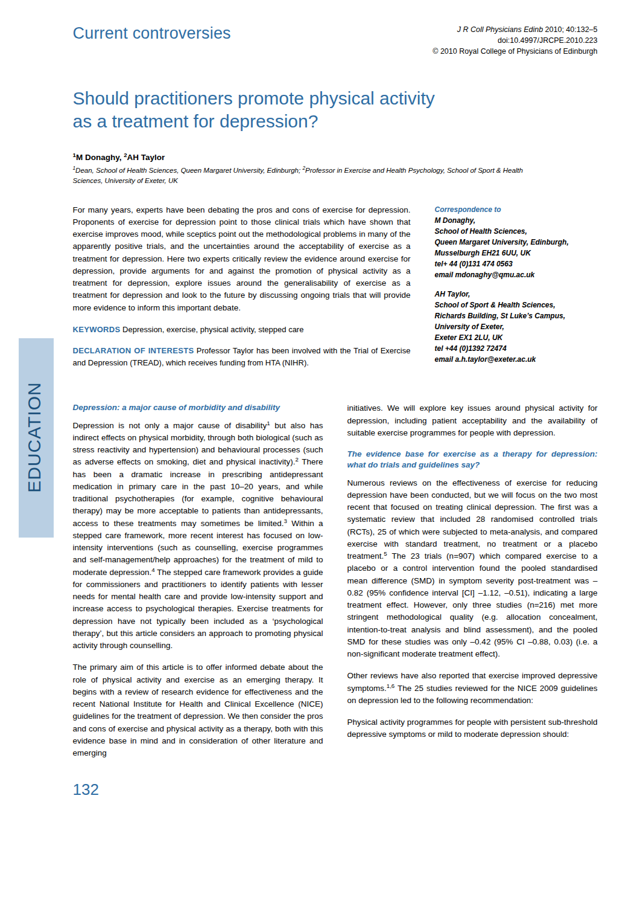EDUCATION
Current controversies
J R Coll Physicians Edinb 2010; 40:132–5
doi:10.4997/JRCPE.2010.223
© 2010 Royal College of Physicians of Edinburgh
Should practitioners promote physical activity
as a treatment for depression?
1M Donaghy, 2AH Taylor
1Dean, School of Health Sciences, Queen Margaret University, Edinburgh; 2Professor in Exercise and Health Psychology, School of Sport & Health Sciences, University of Exeter, UK
For many years, experts have been debating the pros and cons of exercise for depression. Proponents of exercise for depression point to those clinical trials which have shown that exercise improves mood, while sceptics point out the methodological problems in many of the apparently positive trials, and the uncertainties around the acceptability of exercise as a treatment for depression. Here two experts critically review the evidence around exercise for depression, provide arguments for and against the promotion of physical activity as a treatment for depression, explore issues around the generalisability of exercise as a treatment for depression and look to the future by discussing ongoing trials that will provide more evidence to inform this important debate.
KEYWORDS Depression, exercise, physical activity, stepped care
DECLARATION OF INTERESTS Professor Taylor has been involved with the Trial of Exercise and Depression (TREAD), which receives funding from HTA (NIHR).
Correspondence to
M Donaghy,
School of Health Sciences,
Queen Margaret University, Edinburgh,
Musselburgh EH21 6UU, UK
tel+ 44 (0)131 474 0563
email mdonaghy@qmu.ac.uk
AH Taylor,
School of Sport & Health Sciences,
Richards Building, St Luke’s Campus,
University of Exeter,
Exeter EX1 2LU, UK
tel +44 (0)1392 72474
email a.h.taylor@exeter.ac.uk
Depression: a major cause of morbidity and disability
Depression is not only a major cause of disability1 but also has indirect effects on physical morbidity, through both biological (such as stress reactivity and hypertension) and behavioural processes (such as adverse effects on smoking, diet and physical inactivity).2 There has been a dramatic increase in prescribing antidepressant medication in primary care in the past 10–20 years, and while traditional psychotherapies (for example, cognitive behavioural therapy) may be more acceptable to patients than antidepressants, access to these treatments may sometimes be limited.3 Within a stepped care framework, more recent interest has focused on low-intensity interventions (such as counselling, exercise programmes and self-management/help approaches) for the treatment of mild to moderate depression.4 The stepped care framework provides a guide for commissioners and practitioners to identify patients with lesser needs for mental health care and provide low-intensity support and increase access to psychological therapies. Exercise treatments for depression have not typically been included as a ‘psychological therapy’, but this article considers an approach to promoting physical activity through counselling.
The primary aim of this article is to offer informed debate about the role of physical activity and exercise as an emerging therapy. It begins with a review of research evidence for effectiveness and the recent National Institute for Health and Clinical Excellence (NICE) guidelines for the treatment of depression. We then consider the pros and cons of exercise and physical activity as a therapy, both with this evidence base in mind and in consideration of other literature and emerging
initiatives. We will explore key issues around physical activity for depression, including patient acceptability and the availability of suitable exercise programmes for people with depression.
The evidence base for exercise as a therapy for depression: what do trials and guidelines say?
Numerous reviews on the effectiveness of exercise for reducing depression have been conducted, but we will focus on the two most recent that focused on treating clinical depression. The first was a systematic review that included 28 randomised controlled trials (RCTs), 25 of which were subjected to meta-analysis, and compared exercise with standard treatment, no treatment or a placebo treatment.5 The 23 trials (n=907) which compared exercise to a placebo or a control intervention found the pooled standardised mean difference (SMD) in symptom severity post-treatment was –0.82 (95% confidence interval [CI] –1.12, –0.51), indicating a large treatment effect. However, only three studies (n=216) met more stringent methodological quality (e.g. allocation concealment, intention-to-treat analysis and blind assessment), and the pooled SMD for these studies was only –0.42 (95% CI –0.88, 0.03) (i.e. a non-significant moderate treatment effect).
Other reviews have also reported that exercise improved depressive symptoms.1,6 The 25 studies reviewed for the NICE 2009 guidelines on depression led to the following recommendation:
Physical activity programmes for people with persistent sub-threshold depressive symptoms or mild to moderate depression should:
132